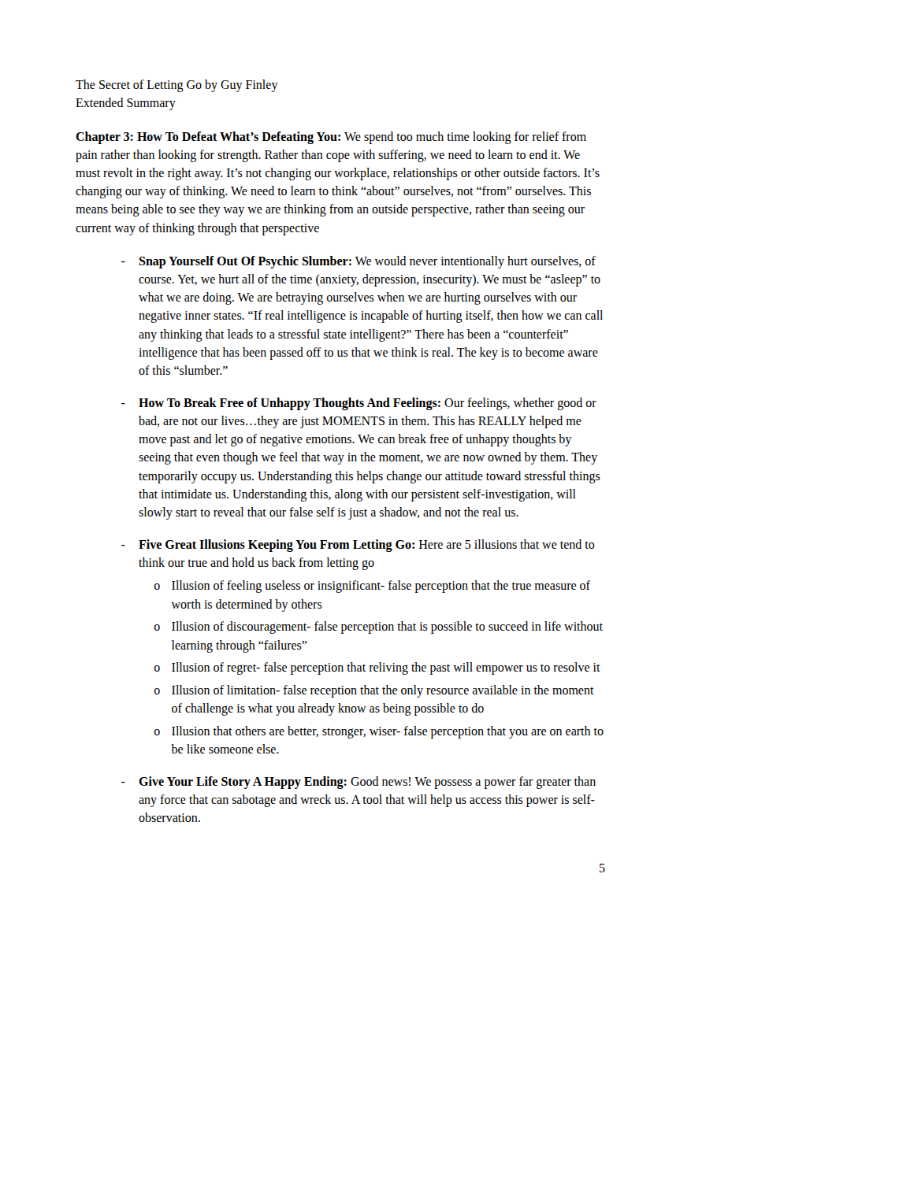The Secret of Letting Go by Guy Finley
Extended Summary
Chapter 3: How To Defeat What’s Defeating You: We spend too much time looking for relief from pain rather than looking for strength. Rather than cope with suffering, we need to learn to end it. We must revolt in the right away. It’s not changing our workplace, relationships or other outside factors. It’s changing our way of thinking. We need to learn to think “about” ourselves, not “from” ourselves. This means being able to see they way we are thinking from an outside perspective, rather than seeing our current way of thinking through that perspective
Snap Yourself Out Of Psychic Slumber: We would never intentionally hurt ourselves, of course. Yet, we hurt all of the time (anxiety, depression, insecurity). We must be “asleep” to what we are doing. We are betraying ourselves when we are hurting ourselves with our negative inner states. “If real intelligence is incapable of hurting itself, then how we can call any thinking that leads to a stressful state intelligent?” There has been a “counterfeit” intelligence that has been passed off to us that we think is real. The key is to become aware of this “slumber.”
How To Break Free of Unhappy Thoughts And Feelings: Our feelings, whether good or bad, are not our lives…they are just MOMENTS in them. This has REALLY helped me move past and let go of negative emotions. We can break free of unhappy thoughts by seeing that even though we feel that way in the moment, we are now owned by them. They temporarily occupy us. Understanding this helps change our attitude toward stressful things that intimidate us. Understanding this, along with our persistent self-investigation, will slowly start to reveal that our false self is just a shadow, and not the real us.
Five Great Illusions Keeping You From Letting Go: Here are 5 illusions that we tend to think our true and hold us back from letting go
Illusion of feeling useless or insignificant- false perception that the true measure of worth is determined by others
Illusion of discouragement- false perception that is possible to succeed in life without learning through “failures”
Illusion of regret- false perception that reliving the past will empower us to resolve it
Illusion of limitation- false reception that the only resource available in the moment of challenge is what you already know as being possible to do
Illusion that others are better, stronger, wiser- false perception that you are on earth to be like someone else.
Give Your Life Story A Happy Ending: Good news! We possess a power far greater than any force that can sabotage and wreck us. A tool that will help us access this power is self-observation.
5